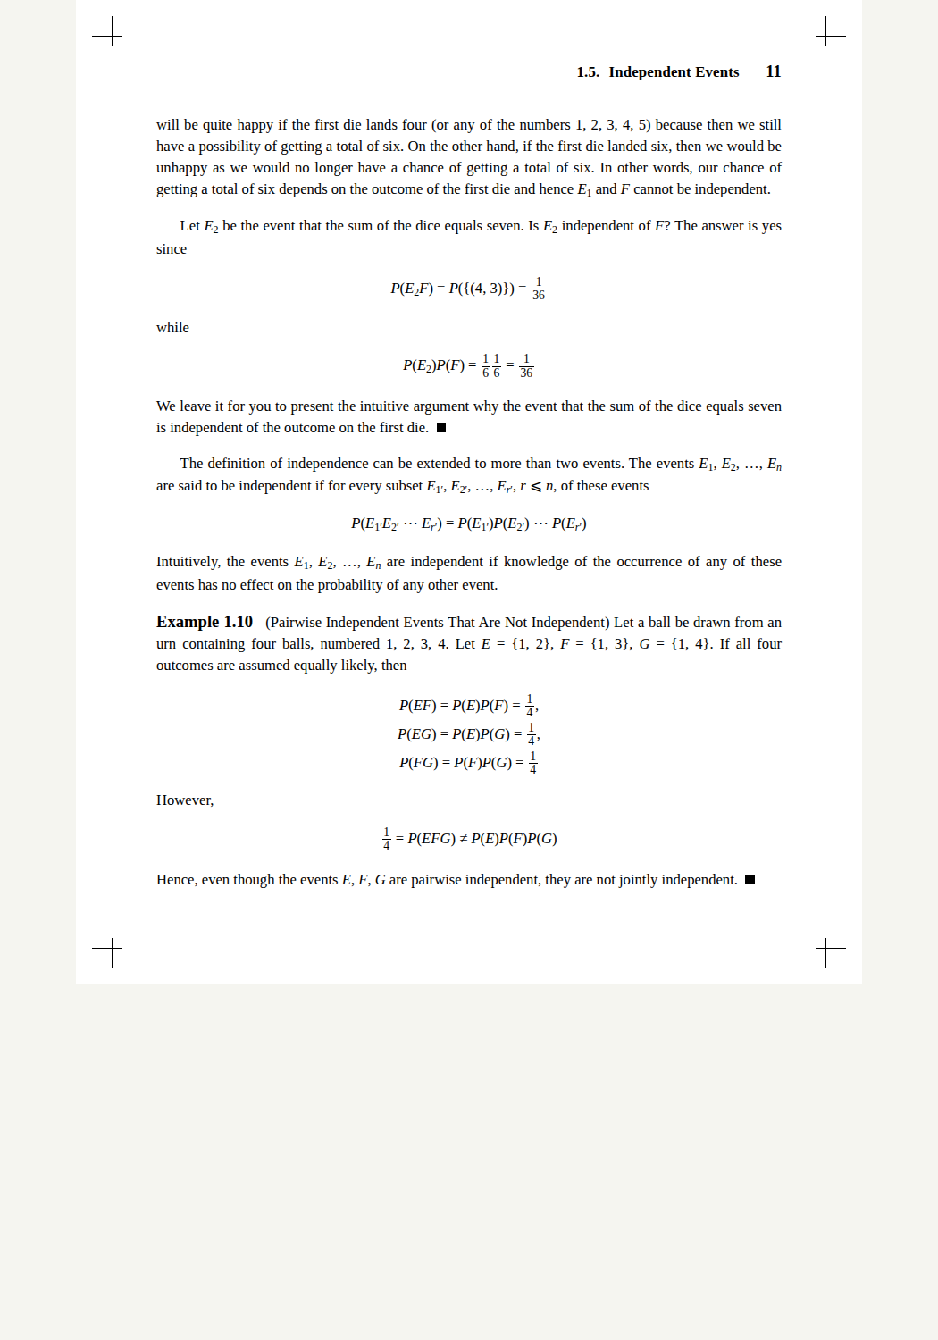1.5. Independent Events11
will be quite happy if the first die lands four (or any of the numbers 1, 2, 3, 4, 5) because then we still have a possibility of getting a total of six. On the other hand, if the first die landed six, then we would be unhappy as we would no longer have a chance of getting a total of six. In other words, our chance of getting a total of six depends on the outcome of the first die and hence E1 and F cannot be independent.
Let E2 be the event that the sum of the dice equals seven. Is E2 independent of F? The answer is yes since
P(E2F) = P({(4, 3)}) = 136
while
P(E2)P(F) = 1616 = 136
We leave it for you to present the intuitive argument why the event that the sum of the dice equals seven is independent of the outcome on the first die.
The definition of independence can be extended to more than two events. The events E1, E2, …, En are said to be independent if for every subset E1′, E2′, …, Er′, r ⩽ n, of these events
P(E1′E2′ ⋯ Er′) = P(E1′)P(E2′) ⋯ P(Er′)
Intuitively, the events E1, E2, …, En are independent if knowledge of the occurrence of any of these events has no effect on the probability of any other event.
Example 1.10 (Pairwise Independent Events That Are Not Independent) Let a ball be drawn from an urn containing four balls, numbered 1, 2, 3, 4. Let E = {1, 2}, F = {1, 3}, G = {1, 4}. If all four outcomes are assumed equally likely, then
P(EF) = P(E)P(F) = 14,
P(EG) = P(E)P(G) = 14,
P(FG) = P(F)P(G) = 14
However,
14 = P(EFG) ≠ P(E)P(F)P(G)
Hence, even though the events E, F, G are pairwise independent, they are not jointly independent.